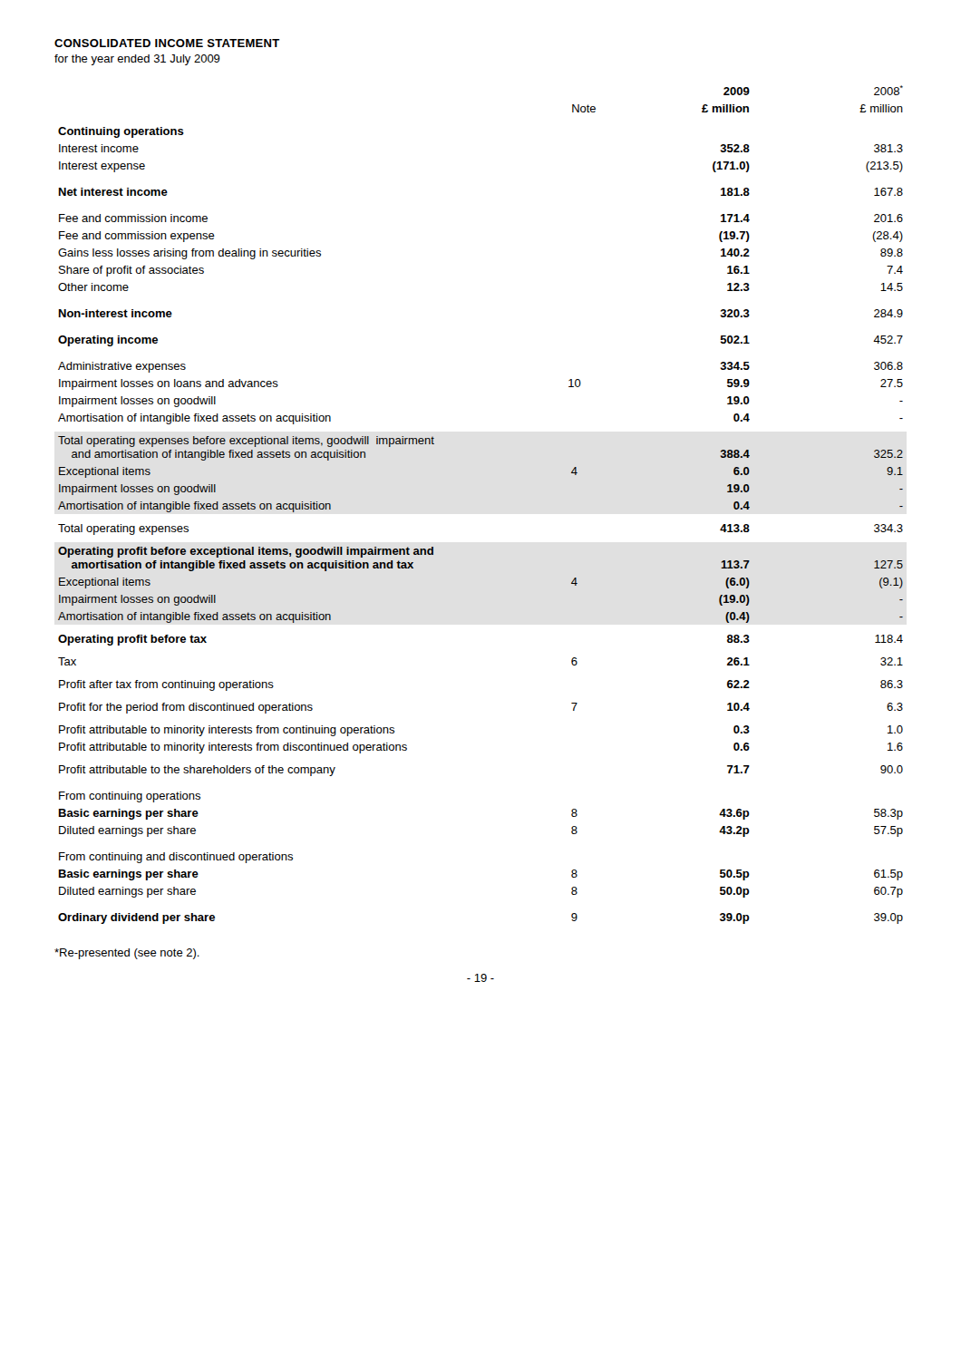CONSOLIDATED INCOME STATEMENT
for the year ended 31 July 2009
| | | 2009 | 2008 * |
| | Note | £ million | £ million |
| Continuing operations | | | |
| Interest income | | 352.8 | 381.3 |
| Interest expense | | (171.0) | (213.5) |
| Net interest income | | 181.8 | 167.8 |
| Fee and commission income | | 171.4 | 201.6 |
| Fee and commission expense | | (19.7) | (28.4) |
| Gains less losses arising from dealing in securities | | 140.2 | 89.8 |
| Share of profit of associates | | 16.1 | 7.4 |
| Other income | | 12.3 | 14.5 |
| Non-interest income | | 320.3 | 284.9 |
| Operating income | | 502.1 | 452.7 |
| Administrative expenses | | 334.5 | 306.8 |
| Impairment losses on loans and advances | 10 | 59.9 | 27.5 |
| Impairment losses on goodwill | | 19.0 | - |
| Amortisation of intangible fixed assets on acquisition | | 0.4 | - |
| Total operating expenses before exceptional items, goodwill impairment and amortisation of intangible fixed assets on acquisition | | 388.4 | 325.2 |
| Exceptional items | 4 | 6.0 | 9.1 |
| Impairment losses on goodwill | | 19.0 | - |
| Amortisation of intangible fixed assets on acquisition | | 0.4 | - |
| Total operating expenses | | 413.8 | 334.3 |
| Operating profit before exceptional items, goodwill impairment and amortisation of intangible fixed assets on acquisition and tax | | 113.7 | 127.5 |
| Exceptional items | 4 | (6.0) | (9.1) |
| Impairment losses on goodwill | | (19.0) | - |
| Amortisation of intangible fixed assets on acquisition | | (0.4) | - |
| Operating profit before tax | | 88.3 | 118.4 |
| Tax | 6 | 26.1 | 32.1 |
| Profit after tax from continuing operations | | 62.2 | 86.3 |
| Profit for the period from discontinued operations | 7 | 10.4 | 6.3 |
| Profit attributable to minority interests from continuing operations | | 0.3 | 1.0 |
| Profit attributable to minority interests from discontinued operations | | 0.6 | 1.6 |
| Profit attributable to the shareholders of the company | | 71.7 | 90.0 |
| From continuing operations | | | |
| Basic earnings per share | 8 | 43.6p | 58.3p |
| Diluted earnings per share | 8 | 43.2p | 57.5p |
| From continuing and discontinued operations | | | |
| Basic earnings per share | 8 | 50.5p | 61.5p |
| Diluted earnings per share | 8 | 50.0p | 60.7p |
| Ordinary dividend per share | 9 | 39.0p | 39.0p |
*Re-presented (see note 2).
- 19 -